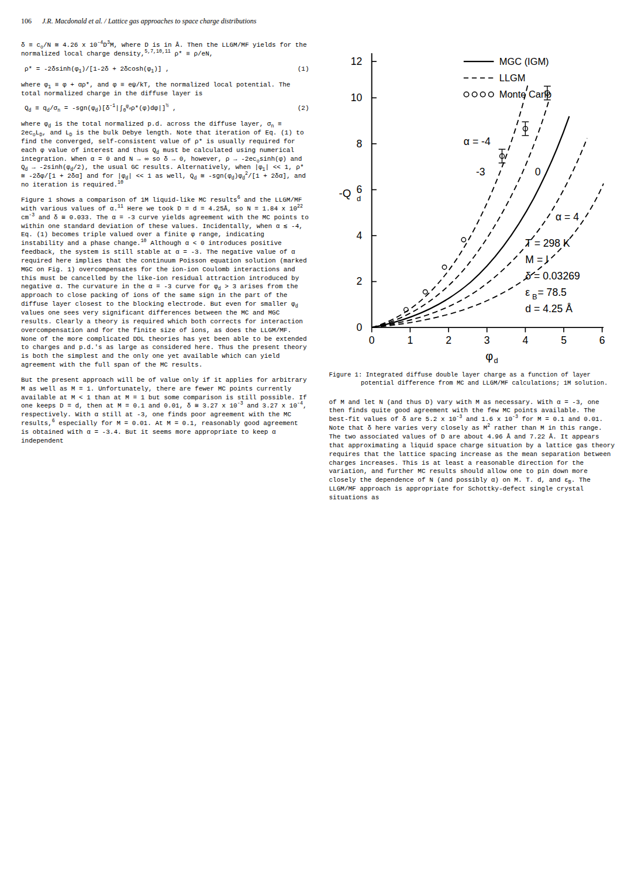106 J.R. Macdonald et al. / Lattice gas approaches to space charge distributions
δ ≡ co/N ≅ 4.26 x 10-4D3M, where D is in Å. Then the LLGM/MF yields for the normalized local charge density,5,7,10,11 ρ* ≡ ρ/eN,
ρ* = -2δsinh(φ1)/[1-2δ + 2δcosh(φ1)] , (1)
where φ1 ≡ φ + αρ*, and φ ≡ eψ/kT, the normalized local potential. The total normalized charge in the diffuse layer is
Qd ≡ qd/σn = -sgn(φd)[δ-1|∫0φdρ*(φ)dφ|]½ , (2)
where φd is the total normalized p.d. across the diffuse layer, σn ≡ 2ecoLD, and LD is the bulk Debye length. Note that iteration of Eq. (1) to find the converged, self-consistent value of ρ* is usually required for each φ value of interest and thus Qd must be calculated using numerical integration. When α = 0 and N → ∞ so δ → 0, however, ρ → -2ecosinh(φ) and Qd → -2sinh(φd/2), the usual GC results. Alternatively, when |φ1| << 1, ρ* ≅ -2δφ/[1 + 2δα] and for |φd| << 1 as well, Qd ≅ -sgn(φd)φd2/[1 + 2δα], and no iteration is required.10
Figure 1 shows a comparison of 1M liquid-like MC results6 and the LLGM/MF with various values of α.11 Here we took D = d = 4.25Å, so N = 1.84 x 1022 cm-3 and δ ≅ 0.033. The α = -3 curve yields agreement with the MC points to within one standard deviation of these values. Incidentally, when α ≲ -4, Eq. (1) becomes triple valued over a finite φ range, indicating instability and a phase change.10 Although α < 0 introduces positive feedback, the system is still stable at α = -3. The negative value of α required here implies that the continuum Poisson equation solution (marked MGC on Fig. 1) overcompensates for the ion-ion Coulomb interactions and this must be cancelled by the like-ion residual attraction introduced by negative α. The curvature in the α = -3 curve for φd > 3 arises from the approach to close packing of ions of the same sign in the part of the diffuse layer closest to the blocking electrode. But even for smaller φd values one sees very significant differences between the MC and MGC results. Clearly a theory is required which both corrects for interaction overcompensation and for the finite size of ions, as does the LLGM/MF. None of the more complicated DDL theories has yet been able to be extended to charges and p.d.'s as large as considered here. Thus the present theory is both the simplest and the only one yet available which can yield agreement with the full span of the MC results.
But the present approach will be of value only if it applies for arbitrary M as well as M = 1. Unfortunately, there are fewer MC points currently available at M < 1 than at M = 1 but some comparison is still possible. If one keeps D = d, then at M = 0.1 and 0.01, δ ≅ 3.27 x 10-3 and 3.27 x 10-4, respectively. With α still at -3, one finds poor agreement with the MC results,6 especially for M = 0.01. At M = 0.1, reasonably good agreement is obtained with α = -3.4. But it seems more appropriate to keep α independent
0 2 4 6 8 10 12 -Q d 0 1 2 3 4 5 6 φ d MGC (IGM) LLGM Monte Carlo α = -4 -3 0 α = 4 T = 298 K M = I δ = 0.03269 ε B = 78.5 d = 4.25 Å
Figure 1: Integrated diffuse double layer charge as a function of layer potential difference from MC and LLGM/MF calculations; 1M solution.
of M and let N (and thus D) vary with M as necessary. With α = -3, one then finds quite good agreement with the few MC points available. The best-fit values of δ are 5.2 x 10-3 and 1.6 x 10-3 for M = 0.1 and 0.01. Note that δ here varies very closely as M2 rather than M in this range. The two associated values of D are about 4.96 Å and 7.22 Å. It appears that approximating a liquid space charge situation by a lattice gas theory requires that the lattice spacing increase as the mean separation between charges increases. This is at least a reasonable direction for the variation, and further MC results should allow one to pin down more closely the dependence of N (and possibly α) on M. T. d, and εB. The LLGM/MF approach is appropriate for Schottky-defect single crystal situations as